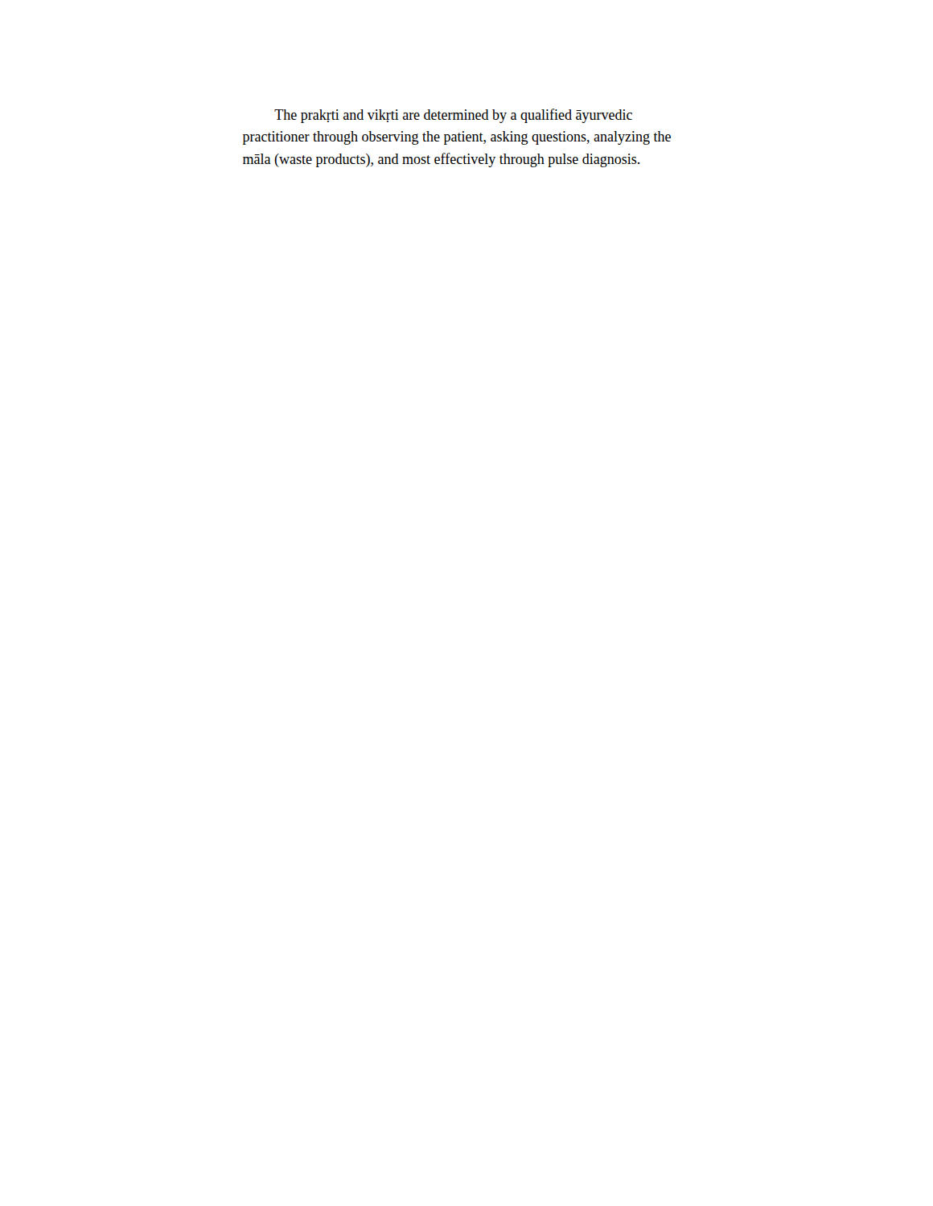The prakṛti and vikṛti are determined by a qualified āyurvedic practitioner through observing the patient, asking questions, analyzing the māla (waste products), and most effectively through pulse diagnosis.